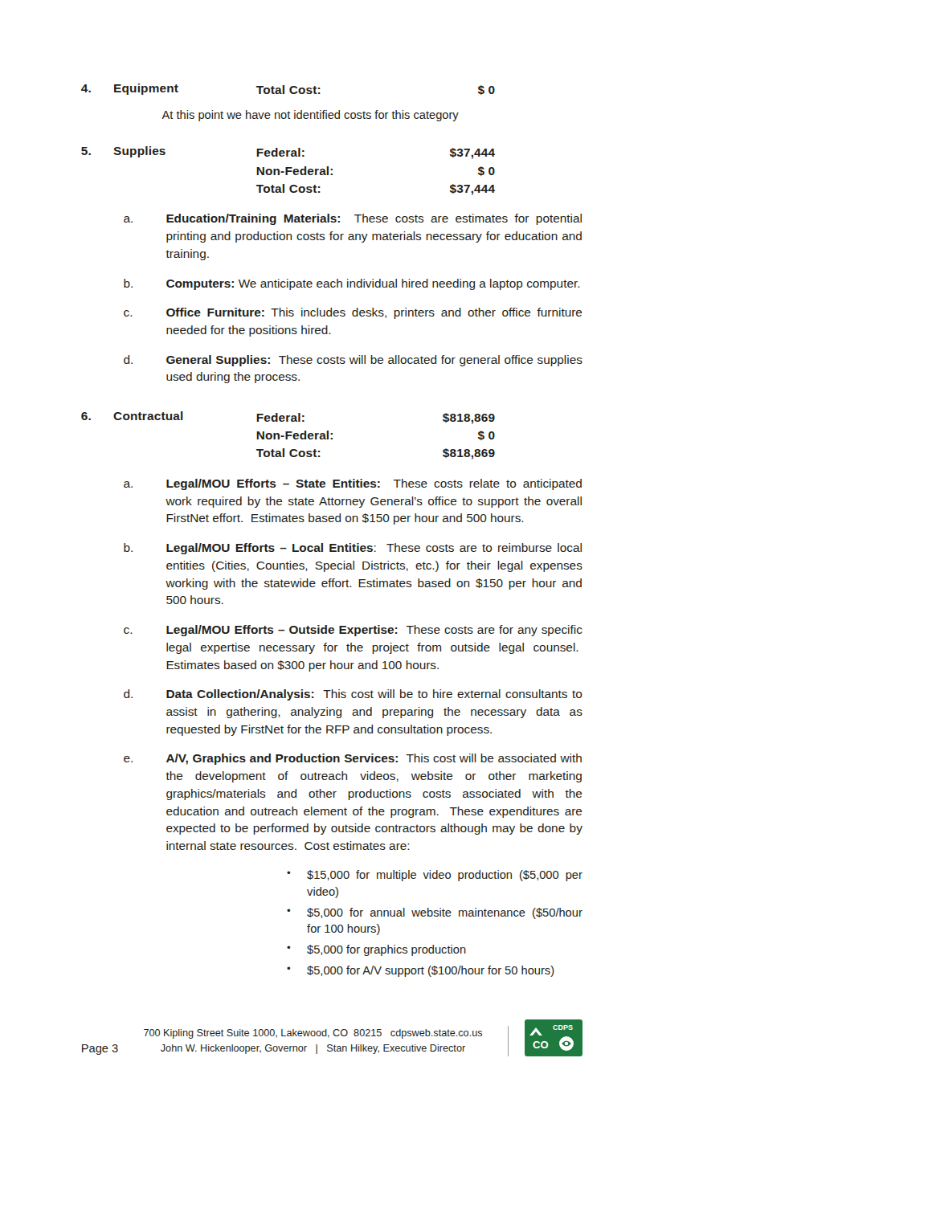4.
Equipment
Total Cost:
$ 0
At this point we have not identified costs for this category
5.
Supplies
Federal:
Non-Federal:
Total Cost:
$37,444
$ 0
$37,444
a. Education/Training Materials: These costs are estimates for potential printing and production costs for any materials necessary for education and training.
b. Computers: We anticipate each individual hired needing a laptop computer.
c. Office Furniture: This includes desks, printers and other office furniture needed for the positions hired.
d. General Supplies: These costs will be allocated for general office supplies used during the process.
6.
Contractual
Federal:
Non-Federal:
Total Cost:
$818,869
$ 0
$818,869
a. Legal/MOU Efforts – State Entities: These costs relate to anticipated work required by the state Attorney General’s office to support the overall FirstNet effort. Estimates based on $150 per hour and 500 hours.
b. Legal/MOU Efforts – Local Entities: These costs are to reimburse local entities (Cities, Counties, Special Districts, etc.) for their legal expenses working with the statewide effort. Estimates based on $150 per hour and 500 hours.
c. Legal/MOU Efforts – Outside Expertise: These costs are for any specific legal expertise necessary for the project from outside legal counsel. Estimates based on $300 per hour and 100 hours.
d. Data Collection/Analysis: This cost will be to hire external consultants to assist in gathering, analyzing and preparing the necessary data as requested by FirstNet for the RFP and consultation process.
e. A/V, Graphics and Production Services: This cost will be associated with the development of outreach videos, website or other marketing graphics/materials and other productions costs associated with the education and outreach element of the program. These expenditures are expected to be performed by outside contractors although may be done by internal state resources. Cost estimates are:
$15,000 for multiple video production ($5,000 per video)
$5,000 for annual website maintenance ($50/hour for 100 hours)
$5,000 for graphics production
$5,000 for A/V support ($100/hour for 50 hours)
Page 3
700 Kipling Street Suite 1000, Lakewood, CO 80215 cdpsweb.state.co.us
John W. Hickenlooper, Governor | Stan Hilkey, Executive Director
CDPS CO